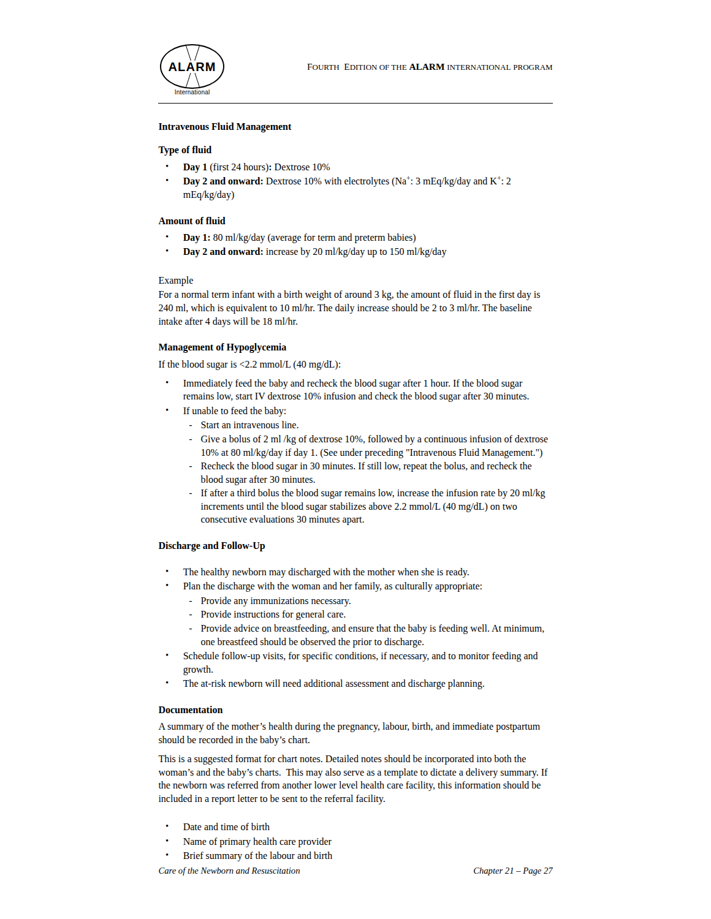ALARM
International
FOURTH EDITION OF THE ALARM INTERNATIONAL PROGRAM
Intravenous Fluid Management
Type of fluid
Day 1 (first 24 hours): Dextrose 10%
Day 2 and onward: Dextrose 10% with electrolytes (Na+: 3 mEq/kg/day and K+: 2 mEq/kg/day)
Amount of fluid
Day 1: 80 ml/kg/day (average for term and preterm babies)
Day 2 and onward: increase by 20 ml/kg/day up to 150 ml/kg/day
Example
For a normal term infant with a birth weight of around 3 kg, the amount of fluid in the first day is 240 ml, which is equivalent to 10 ml/hr. The daily increase should be 2 to 3 ml/hr. The baseline intake after 4 days will be 18 ml/hr.
Management of Hypoglycemia
If the blood sugar is <2.2 mmol/L (40 mg/dL):
Immediately feed the baby and recheck the blood sugar after 1 hour. If the blood sugar remains low, start IV dextrose 10% infusion and check the blood sugar after 30 minutes.
If unable to feed the baby:
Start an intravenous line.
Give a bolus of 2 ml /kg of dextrose 10%, followed by a continuous infusion of dextrose 10% at 80 ml/kg/day if day 1. (See under preceding "Intravenous Fluid Management.")
Recheck the blood sugar in 30 minutes. If still low, repeat the bolus, and recheck the blood sugar after 30 minutes.
If after a third bolus the blood sugar remains low, increase the infusion rate by 20 ml/kg increments until the blood sugar stabilizes above 2.2 mmol/L (40 mg/dL) on two consecutive evaluations 30 minutes apart.
Discharge and Follow-Up
The healthy newborn may discharged with the mother when she is ready.
Plan the discharge with the woman and her family, as culturally appropriate:
Provide any immunizations necessary.
Provide instructions for general care.
Provide advice on breastfeeding, and ensure that the baby is feeding well. At minimum, one breastfeed should be observed the prior to discharge.
Schedule follow-up visits, for specific conditions, if necessary, and to monitor feeding and growth.
The at-risk newborn will need additional assessment and discharge planning.
Documentation
A summary of the mother’s health during the pregnancy, labour, birth, and immediate postpartum should be recorded in the baby’s chart.
This is a suggested format for chart notes. Detailed notes should be incorporated into both the woman’s and the baby’s charts. This may also serve as a template to dictate a delivery summary. If the newborn was referred from another lower level health care facility, this information should be included in a report letter to be sent to the referral facility.
Date and time of birth
Name of primary health care provider
Brief summary of the labour and birth
Care of the Newborn and Resuscitation
Chapter 21 – Page 27